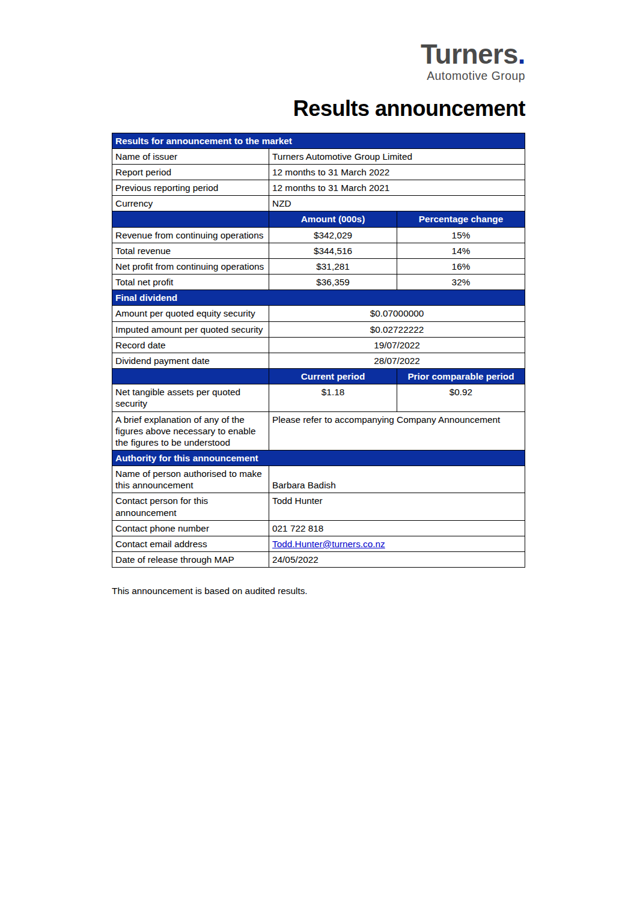Turners.
Automotive Group
Results announcement
| Results for announcement to the market |
| Name of issuer | Turners Automotive Group Limited |
| Report period | 12 months to 31 March 2022 |
| Previous reporting period | 12 months to 31 March 2021 |
| Currency | NZD |
| | Amount (000s) | Percentage change |
| Revenue from continuing operations | $342,029 | 15% |
| Total revenue | $344,516 | 14% |
| Net profit from continuing operations | $31,281 | 16% |
| Total net profit | $36,359 | 32% |
| Final dividend |
| Amount per quoted equity security | $0.07000000 |
| Imputed amount per quoted security | $0.02722222 |
| Record date | 19/07/2022 |
| Dividend payment date | 28/07/2022 |
| | Current period | Prior comparable period |
| Net tangible assets per quoted security | $1.18 | $0.92 |
| A brief explanation of any of the figures above necessary to enable the figures to be understood | Please refer to accompanying Company Announcement |
| Authority for this announcement |
| Name of person authorised to make this announcement | Barbara Badish |
| Contact person for this announcement | Todd Hunter |
| Contact phone number | 021 722 818 |
| Contact email address | Todd.Hunter@turners.co.nz |
| Date of release through MAP | 24/05/2022 |
This announcement is based on audited results.